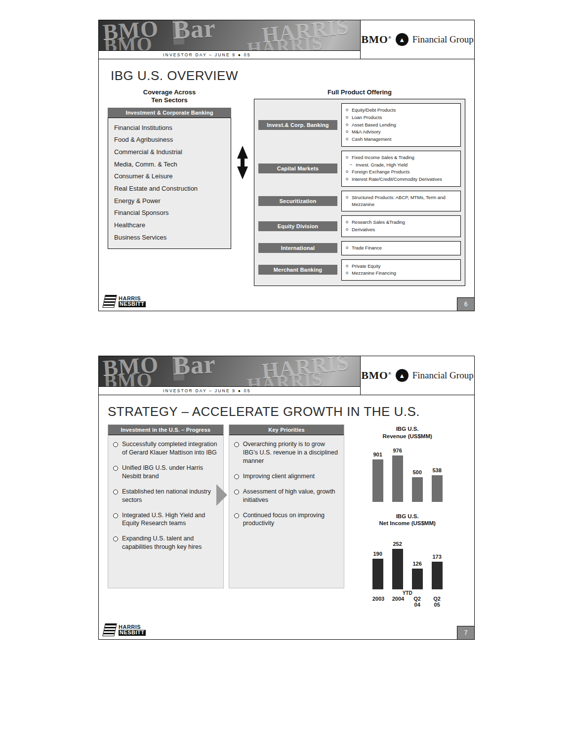BMO Bar HARRIS BMO HARRIS
BMO® ▲ Financial Group
INVESTOR DAY – JUNE 9 ● 05
IBG U.S. OVERVIEW
Coverage Across
Ten Sectors
Investment & Corporate Banking
Financial Institutions
Food & Agribusiness
Commercial & Industrial
Media, Comm. & Tech
Consumer & Leisure
Real Estate and Construction
Energy & Power
Financial Sponsors
Healthcare
Business Services
Full Product Offering
Invest.& Corp. Banking
Equity/Debt Products
Loan Products
Asset Based Lending
M&A Advisory
Cash Management
Capital Markets
Fixed Income Sales & Trading
Invest. Grade, High Yield
Foreign Exchange Products
Interest Rate/Credit/Commodity Derivatives
Securitization
Structured Products: ABCP, MTMs, Term and Mezzanine
Equity Division
Research Sales &Trading
Derivatives
International
Trade Finance
Merchant Banking
Private Equity
Mezzanine Financing
HARRIS NESBITT
6
BMO Bar HARRIS BMO HARRIS
BMO® ▲ Financial Group
INVESTOR DAY – JUNE 9 ● 05
STRATEGY – ACCELERATE GROWTH IN THE U.S.
Investment in the U.S. – Progress
Successfully completed integration of Gerard Klauer Mattison into IBG
Unified IBG U.S. under Harris Nesbitt brand
Established ten national industry sectors
Integrated U.S. High Yield and Equity Research teams
Expanding U.S. talent and capabilities through key hires
Key Priorities
Overarching priority is to grow IBG’s U.S. revenue in a disciplined manner
Improving client alignment
Assessment of high value, growth initiatives
Continued focus on improving productivity
IBG U.S.
Revenue (US$MM)
901
976
500
538
IBG U.S.
Net Income (US$MM)
190
252
126
173
YTD
2003 2004 Q2
04 Q2
05
HARRIS NESBITT
7